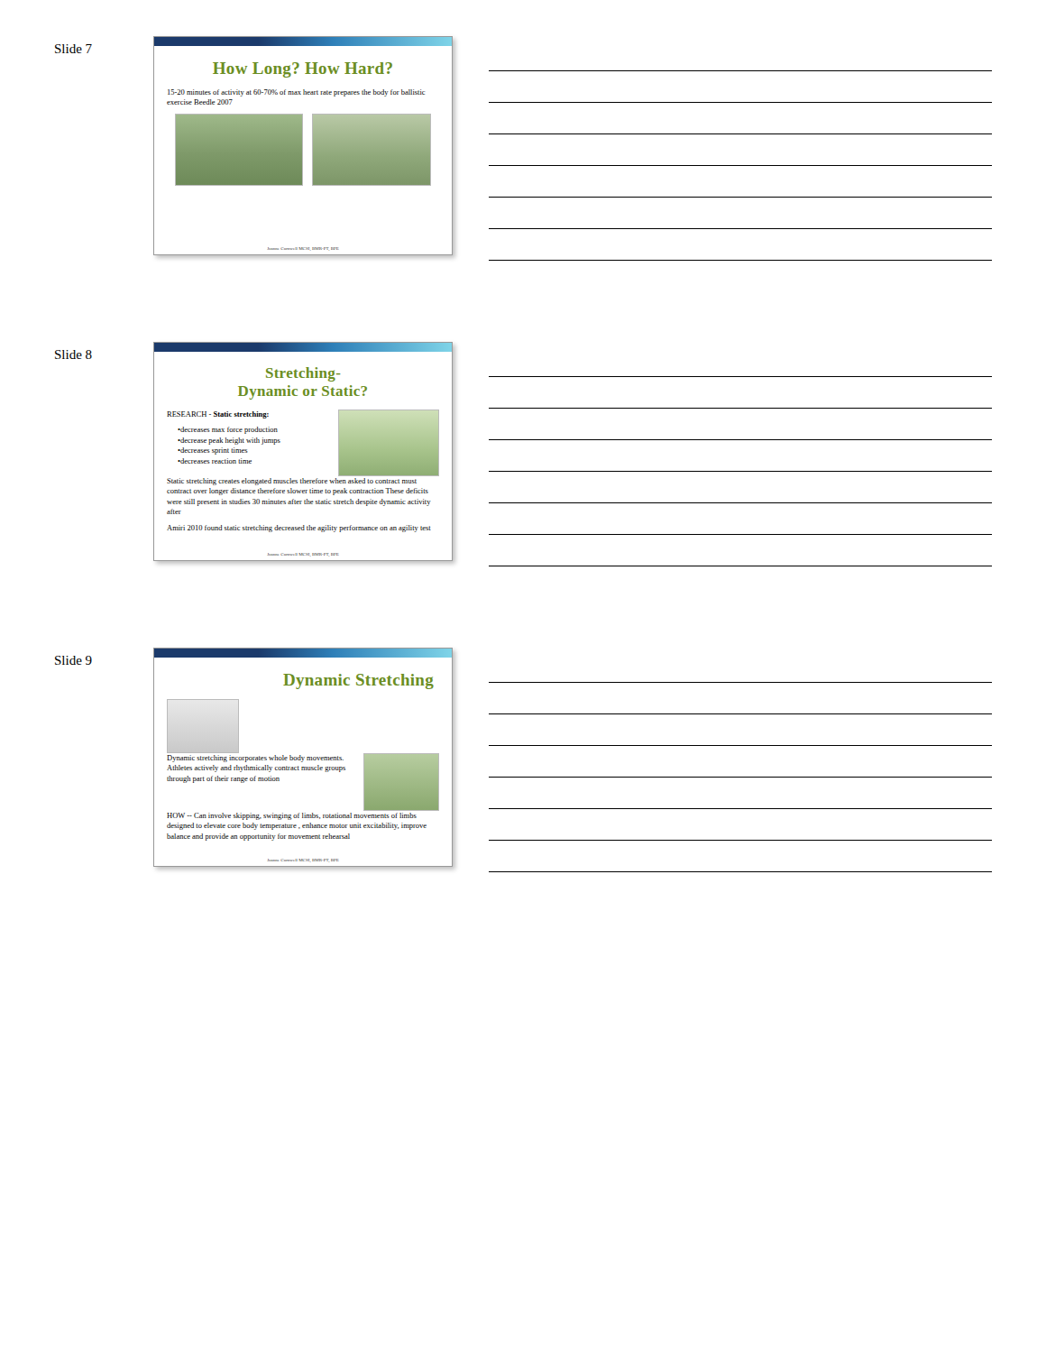Slide 7
How Long? How Hard?
15-20 minutes of activity at 60-70% of max heart rate prepares the body for ballistic exercise Beedle 2007
Joanne Curnwell MCSI, BMR-PT, BPE
Slide 8
Stretching-
Dynamic or Static?
RESEARCH - Static stretching:
decreases max force production
decrease peak height with jumps
decreases sprint times
decreases reaction time
Static stretching creates elongated muscles therefore when asked to contract must contract over longer distance therefore slower time to peak contraction These deficits were still present in studies 30 minutes after the static stretch despite dynamic activity after
Amiri 2010 found static stretching decreased the agility performance on an agility test
Joanne Curnwell MCSI, BMR-PT, BPE
Slide 9
Dynamic Stretching
Dynamic stretching incorporates whole body movements. Athletes actively and rhythmically contract muscle groups through part of their range of motion
HOW -- Can involve skipping, swinging of limbs, rotational movements of limbs designed to elevate core body temperature , enhance motor unit excitability, improve balance and provide an opportunity for movement rehearsal
Joanne Curnwell MCSI, BMR-PT, BPE